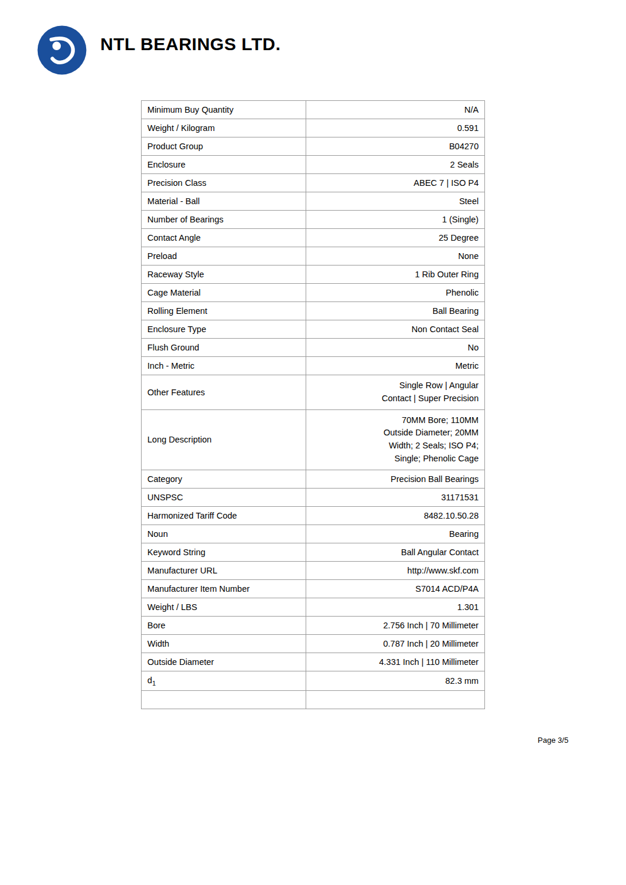NTL BEARINGS LTD.
| Minimum Buy Quantity | N/A |
| Weight / Kilogram | 0.591 |
| Product Group | B04270 |
| Enclosure | 2 Seals |
| Precision Class | ABEC 7 / ISO P4 |
| Material - Ball | Steel |
| Number of Bearings | 1 (Single) |
| Contact Angle | 25 Degree |
| Preload | None |
| Raceway Style | 1 Rib Outer Ring |
| Cage Material | Phenolic |
| Rolling Element | Ball Bearing |
| Enclosure Type | Non Contact Seal |
| Flush Ground | No |
| Inch - Metric | Metric |
| Other Features | Single Row / Angular Contact / Super Precision |
| Long Description | 70MM Bore; 110MM Outside Diameter; 20MM Width; 2 Seals; ISO P4; Single; Phenolic Cage |
| Category | Precision Ball Bearings |
| UNSPSC | 31171531 |
| Harmonized Tariff Code | 8482.10.50.28 |
| Noun | Bearing |
| Keyword String | Ball Angular Contact |
| Manufacturer URL | http://www.skf.com |
| Manufacturer Item Number | S7014 ACD/P4A |
| Weight / LBS | 1.301 |
| Bore | 2.756 Inch / 70 Millimeter |
| Width | 0.787 Inch / 20 Millimeter |
| Outside Diameter | 4.331 Inch / 110 Millimeter |
| d 1 | 82.3 mm |
Page 3/5